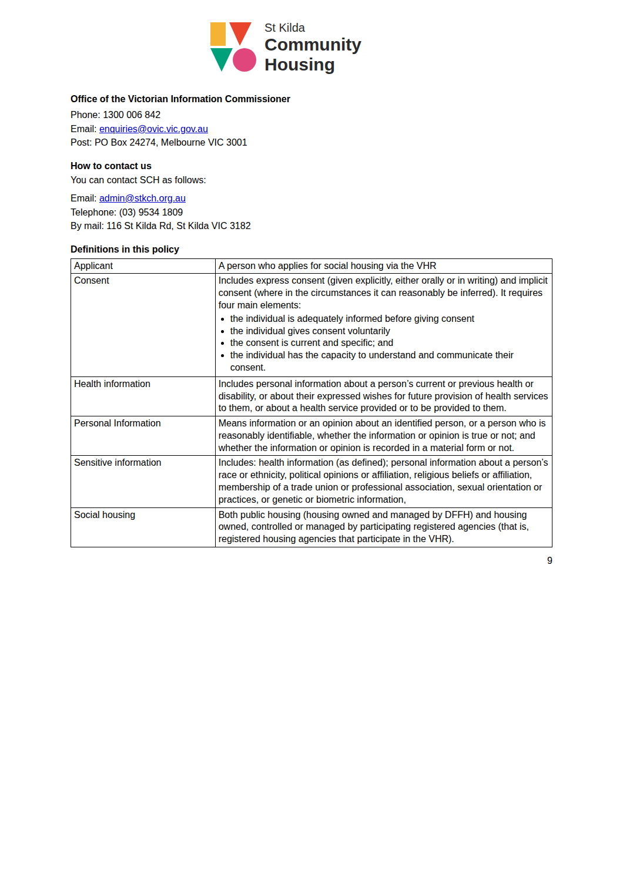St Kilda Community Housing
Office of the Victorian Information Commissioner
Phone: 1300 006 842
Email: enquiries@ovic.vic.gov.au
Post: PO Box 24274, Melbourne VIC 3001
How to contact us
You can contact SCH as follows:
Email: admin@stkch.org.au
Telephone: (03) 9534 1809
By mail: 116 St Kilda Rd, St Kilda VIC 3182
Definitions in this policy
| Applicant | A person who applies for social housing via the VHR |
| Consent | Includes express consent (given explicitly, either orally or in writing) and implicit consent (where in the circumstances it can reasonably be inferred). It requires four main elements: the individual is adequately informed before giving consent the individual gives consent voluntarily the consent is current and specific; and the individual has the capacity to understand and communicate their consent. |
| Health information | Includes personal information about a person’s current or previous health or disability, or about their expressed wishes for future provision of health services to them, or about a health service provided or to be provided to them. |
| Personal Information | Means information or an opinion about an identified person, or a person who is reasonably identifiable, whether the information or opinion is true or not; and whether the information or opinion is recorded in a material form or not. |
| Sensitive information | Includes: health information (as defined); personal information about a person’s race or ethnicity, political opinions or affiliation, religious beliefs or affiliation, membership of a trade union or professional association, sexual orientation or practices, or genetic or biometric information, |
| Social housing | Both public housing (housing owned and managed by DFFH) and housing owned, controlled or managed by participating registered agencies (that is, registered housing agencies that participate in the VHR). |
9